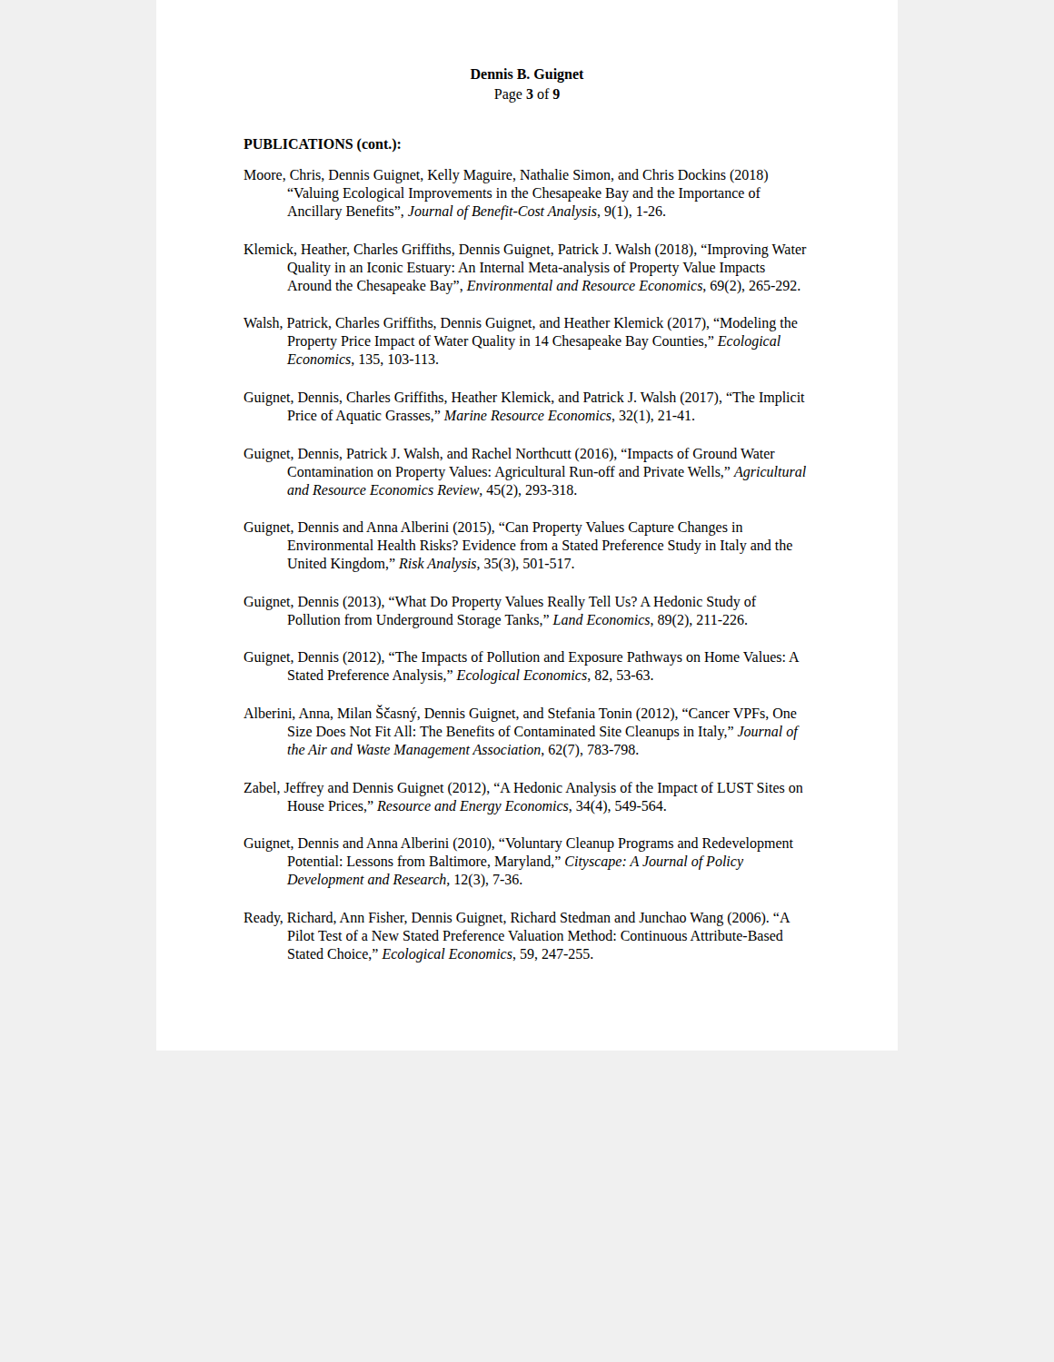Dennis B. Guignet
Page 3 of 9
PUBLICATIONS (cont.):
Moore, Chris, Dennis Guignet, Kelly Maguire, Nathalie Simon, and Chris Dockins (2018) “Valuing Ecological Improvements in the Chesapeake Bay and the Importance of Ancillary Benefits”, Journal of Benefit-Cost Analysis, 9(1), 1-26.
Klemick, Heather, Charles Griffiths, Dennis Guignet, Patrick J. Walsh (2018), “Improving Water Quality in an Iconic Estuary: An Internal Meta-analysis of Property Value Impacts Around the Chesapeake Bay”, Environmental and Resource Economics, 69(2), 265-292.
Walsh, Patrick, Charles Griffiths, Dennis Guignet, and Heather Klemick (2017), “Modeling the Property Price Impact of Water Quality in 14 Chesapeake Bay Counties,” Ecological Economics, 135, 103-113.
Guignet, Dennis, Charles Griffiths, Heather Klemick, and Patrick J. Walsh (2017), “The Implicit Price of Aquatic Grasses,” Marine Resource Economics, 32(1), 21-41.
Guignet, Dennis, Patrick J. Walsh, and Rachel Northcutt (2016), “Impacts of Ground Water Contamination on Property Values: Agricultural Run-off and Private Wells,” Agricultural and Resource Economics Review, 45(2), 293-318.
Guignet, Dennis and Anna Alberini (2015), “Can Property Values Capture Changes in Environmental Health Risks? Evidence from a Stated Preference Study in Italy and the United Kingdom,” Risk Analysis, 35(3), 501-517.
Guignet, Dennis (2013), “What Do Property Values Really Tell Us? A Hedonic Study of Pollution from Underground Storage Tanks,” Land Economics, 89(2), 211-226.
Guignet, Dennis (2012), “The Impacts of Pollution and Exposure Pathways on Home Values: A Stated Preference Analysis,” Ecological Economics, 82, 53-63.
Alberini, Anna, Milan Ščasný, Dennis Guignet, and Stefania Tonin (2012), “Cancer VPFs, One Size Does Not Fit All: The Benefits of Contaminated Site Cleanups in Italy,” Journal of the Air and Waste Management Association, 62(7), 783-798.
Zabel, Jeffrey and Dennis Guignet (2012), “A Hedonic Analysis of the Impact of LUST Sites on House Prices,” Resource and Energy Economics, 34(4), 549-564.
Guignet, Dennis and Anna Alberini (2010), “Voluntary Cleanup Programs and Redevelopment Potential: Lessons from Baltimore, Maryland,” Cityscape: A Journal of Policy Development and Research, 12(3), 7-36.
Ready, Richard, Ann Fisher, Dennis Guignet, Richard Stedman and Junchao Wang (2006). “A Pilot Test of a New Stated Preference Valuation Method: Continuous Attribute-Based Stated Choice,” Ecological Economics, 59, 247-255.